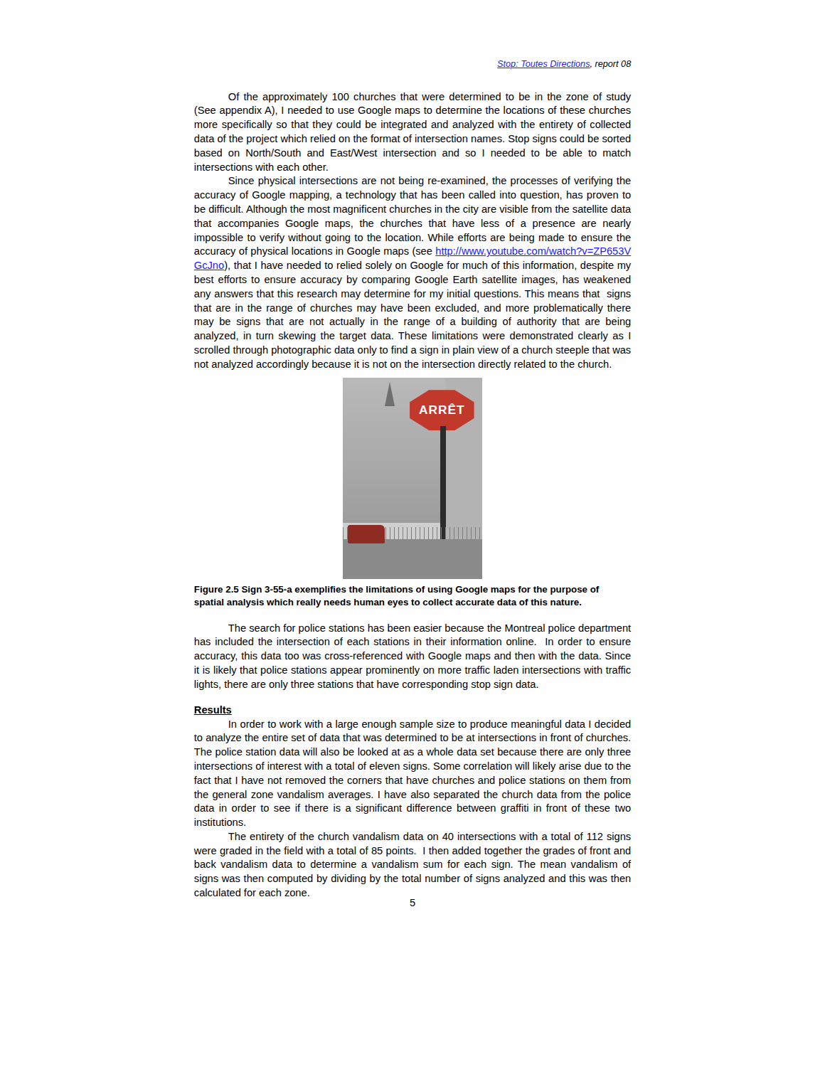Stop: Toutes Directions, report 08
Of the approximately 100 churches that were determined to be in the zone of study (See appendix A), I needed to use Google maps to determine the locations of these churches more specifically so that they could be integrated and analyzed with the entirety of collected data of the project which relied on the format of intersection names. Stop signs could be sorted based on North/South and East/West intersection and so I needed to be able to match intersections with each other.
Since physical intersections are not being re-examined, the processes of verifying the accuracy of Google mapping, a technology that has been called into question, has proven to be difficult. Although the most magnificent churches in the city are visible from the satellite data that accompanies Google maps, the churches that have less of a presence are nearly impossible to verify without going to the location. While efforts are being made to ensure the accuracy of physical locations in Google maps (see http://www.youtube.com/watch?v=ZP653VGcJno), that I have needed to relied solely on Google for much of this information, despite my best efforts to ensure accuracy by comparing Google Earth satellite images, has weakened any answers that this research may determine for my initial questions. This means that signs that are in the range of churches may have been excluded, and more problematically there may be signs that are not actually in the range of a building of authority that are being analyzed, in turn skewing the target data. These limitations were demonstrated clearly as I scrolled through photographic data only to find a sign in plain view of a church steeple that was not analyzed accordingly because it is not on the intersection directly related to the church.
ARRÊT
Figure 2.5 Sign 3-55-a exemplifies the limitations of using Google maps for the purpose of spatial analysis which really needs human eyes to collect accurate data of this nature.
The search for police stations has been easier because the Montreal police department has included the intersection of each stations in their information online. In order to ensure accuracy, this data too was cross-referenced with Google maps and then with the data. Since it is likely that police stations appear prominently on more traffic laden intersections with traffic lights, there are only three stations that have corresponding stop sign data.
Results
In order to work with a large enough sample size to produce meaningful data I decided to analyze the entire set of data that was determined to be at intersections in front of churches. The police station data will also be looked at as a whole data set because there are only three intersections of interest with a total of eleven signs. Some correlation will likely arise due to the fact that I have not removed the corners that have churches and police stations on them from the general zone vandalism averages. I have also separated the church data from the police data in order to see if there is a significant difference between graffiti in front of these two institutions.
The entirety of the church vandalism data on 40 intersections with a total of 112 signs were graded in the field with a total of 85 points. I then added together the grades of front and back vandalism data to determine a vandalism sum for each sign. The mean vandalism of signs was then computed by dividing by the total number of signs analyzed and this was then calculated for each zone.
5